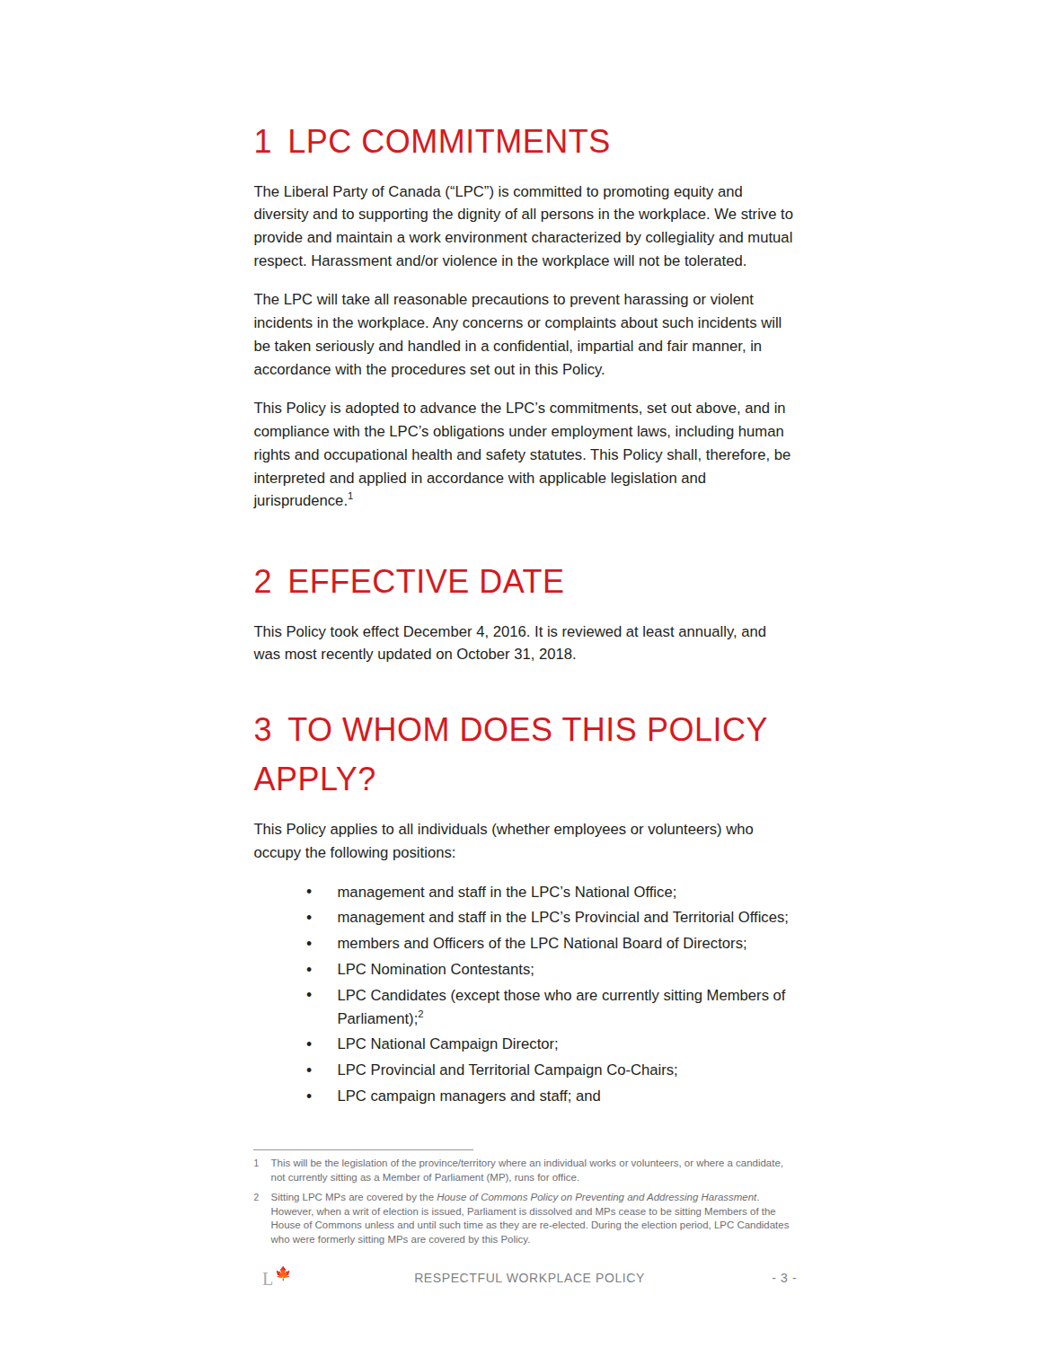1 LPC Commitments
The Liberal Party of Canada (“LPC”) is committed to promoting equity and diversity and to supporting the dignity of all persons in the workplace. We strive to provide and maintain a work environment characterized by collegiality and mutual respect. Harassment and/or violence in the workplace will not be tolerated.
The LPC will take all reasonable precautions to prevent harassing or violent incidents in the workplace. Any concerns or complaints about such incidents will be taken seriously and handled in a confidential, impartial and fair manner, in accordance with the procedures set out in this Policy.
This Policy is adopted to advance the LPC’s commitments, set out above, and in compliance with the LPC’s obligations under employment laws, including human rights and occupational health and safety statutes. This Policy shall, therefore, be interpreted and applied in accordance with applicable legislation and jurisprudence.1
2 Effective Date
This Policy took effect December 4, 2016. It is reviewed at least annually, and was most recently updated on October 31, 2018.
3 To Whom Does This Policy Apply?
This Policy applies to all individuals (whether employees or volunteers) who occupy the following positions:
management and staff in the LPC’s National Office;
management and staff in the LPC’s Provincial and Territorial Offices;
members and Officers of the LPC National Board of Directors;
LPC Nomination Contestants;
LPC Candidates (except those who are currently sitting Members of Parliament);2
LPC National Campaign Director;
LPC Provincial and Territorial Campaign Co-Chairs;
LPC campaign managers and staff; and
1
This will be the legislation of the province/territory where an individual works or volunteers, or where a candidate, not currently sitting as a Member of Parliament (MP), runs for office.
2
Sitting LPC MPs are covered by the House of Commons Policy on Preventing and Addressing Harassment. However, when a writ of election is issued, Parliament is dissolved and MPs cease to be sitting Members of the House of Commons unless and until such time as they are re-elected. During the election period, LPC Candidates who were formerly sitting MPs are covered by this Policy.
L🍁
Respectful Workplace Policy
- 3 -